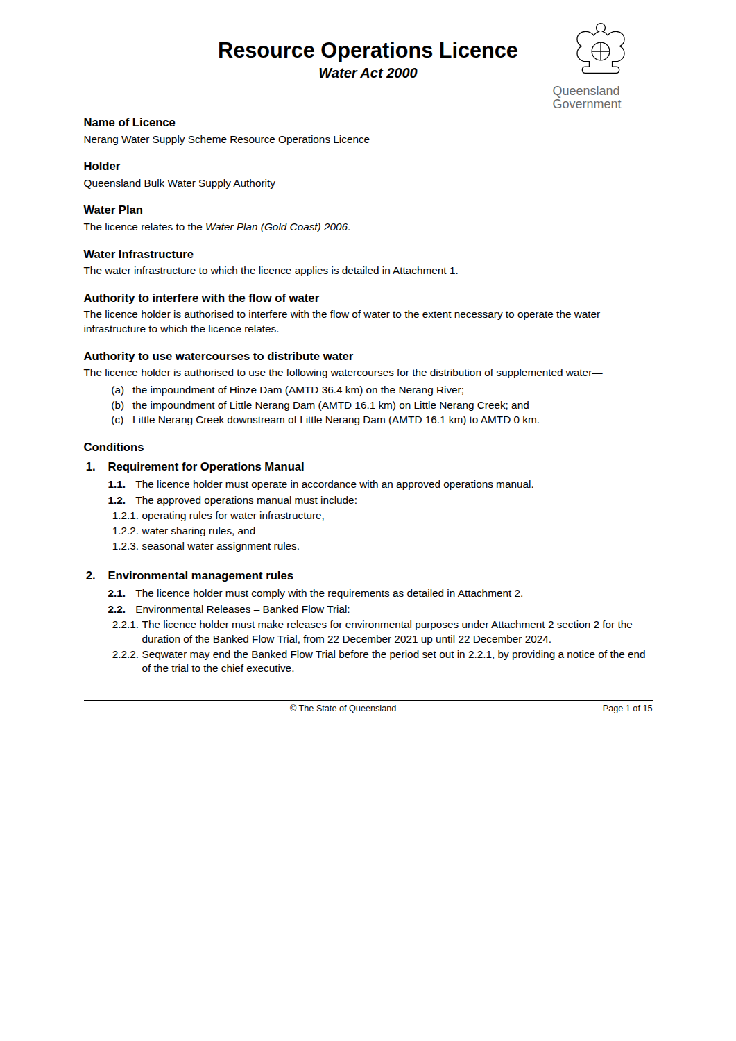Queensland
Government
Resource Operations Licence
Water Act 2000
Name of Licence
Nerang Water Supply Scheme Resource Operations Licence
Holder
Queensland Bulk Water Supply Authority
Water Plan
The licence relates to the Water Plan (Gold Coast) 2006.
Water Infrastructure
The water infrastructure to which the licence applies is detailed in Attachment 1.
Authority to interfere with the flow of water
The licence holder is authorised to interfere with the flow of water to the extent necessary to operate the water infrastructure to which the licence relates.
Authority to use watercourses to distribute water
The licence holder is authorised to use the following watercourses for the distribution of supplemented water—
(a) the impoundment of Hinze Dam (AMTD 36.4 km) on the Nerang River;
(b) the impoundment of Little Nerang Dam (AMTD 16.1 km) on Little Nerang Creek; and
(c) Little Nerang Creek downstream of Little Nerang Dam (AMTD 16.1 km) to AMTD 0 km.
Conditions
Requirement for Operations Manual
1.1. The licence holder must operate in accordance with an approved operations manual.
1.2. The approved operations manual must include:
1.2.1. operating rules for water infrastructure,
1.2.2. water sharing rules, and
1.2.3. seasonal water assignment rules.
Environmental management rules
2.1. The licence holder must comply with the requirements as detailed in Attachment 2.
2.2. Environmental Releases – Banked Flow Trial:
2.2.1. The licence holder must make releases for environmental purposes under Attachment 2 section 2 for the duration of the Banked Flow Trial, from 22 December 2021 up until 22 December 2024.
2.2.2. Seqwater may end the Banked Flow Trial before the period set out in 2.2.1, by providing a notice of the end of the trial to the chief executive.
© The State of Queensland
Page 1 of 15